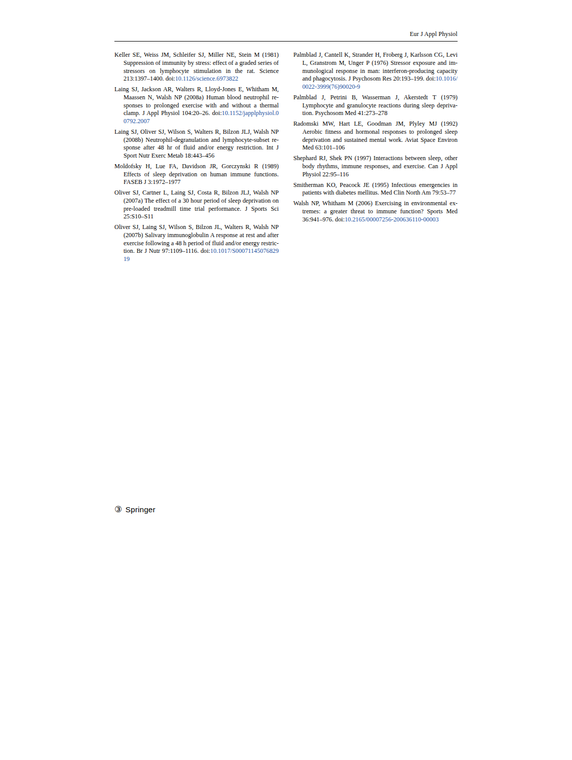Eur J Appl Physiol
Keller SE, Weiss JM, Schleifer SJ, Miller NE, Stein M (1981) Suppression of immunity by stress: effect of a graded series of stressors on lymphocyte stimulation in the rat. Science 213:1397–1400. doi:10.1126/science.6973822
Laing SJ, Jackson AR, Walters R, Lloyd-Jones E, Whitham M, Maassen N, Walsh NP (2008a) Human blood neutrophil responses to prolonged exercise with and without a thermal clamp. J Appl Physiol 104:20–26. doi:10.1152/japplphysiol.00792.2007
Laing SJ, Oliver SJ, Wilson S, Walters R, Bilzon JLJ, Walsh NP (2008b) Neutrophil-degranulation and lymphocyte-subset response after 48 hr of fluid and/or energy restriction. Int J Sport Nutr Exerc Metab 18:443–456
Moldofsky H, Lue FA, Davidson JR, Gorczynski R (1989) Effects of sleep deprivation on human immune functions. FASEB J 3:1972–1977
Oliver SJ, Cartner L, Laing SJ, Costa R, Bilzon JLJ, Walsh NP (2007a) The effect of a 30 hour period of sleep deprivation on pre-loaded treadmill time trial performance. J Sports Sci 25:S10–S11
Oliver SJ, Laing SJ, Wilson S, Bilzon JL, Walters R, Walsh NP (2007b) Salivary immunoglobulin A response at rest and after exercise following a 48 h period of fluid and/or energy restriction. Br J Nutr 97:1109–1116. doi:10.1017/S0007114507682919
Palmblad J, Cantell K, Strander H, Froberg J, Karlsson CG, Levi L, Granstrom M, Unger P (1976) Stressor exposure and immunological response in man: interferon-producing capacity and phagocytosis. J Psychosom Res 20:193–199. doi:10.1016/0022-3999(76)90020-9
Palmblad J, Petrini B, Wasserman J, Akerstedt T (1979) Lymphocyte and granulocyte reactions during sleep deprivation. Psychosom Med 41:273–278
Radomski MW, Hart LE, Goodman JM, Plyley MJ (1992) Aerobic fitness and hormonal responses to prolonged sleep deprivation and sustained mental work. Aviat Space Environ Med 63:101–106
Shephard RJ, Shek PN (1997) Interactions between sleep, other body rhythms, immune responses, and exercise. Can J Appl Physiol 22:95–116
Smitherman KO, Peacock JE (1995) Infectious emergencies in patients with diabetes mellitus. Med Clin North Am 79:53–77
Walsh NP, Whitham M (2006) Exercising in environmental extremes: a greater threat to immune function? Sports Med 36:941–976. doi:10.2165/00007256-200636110-00003
③ Springer